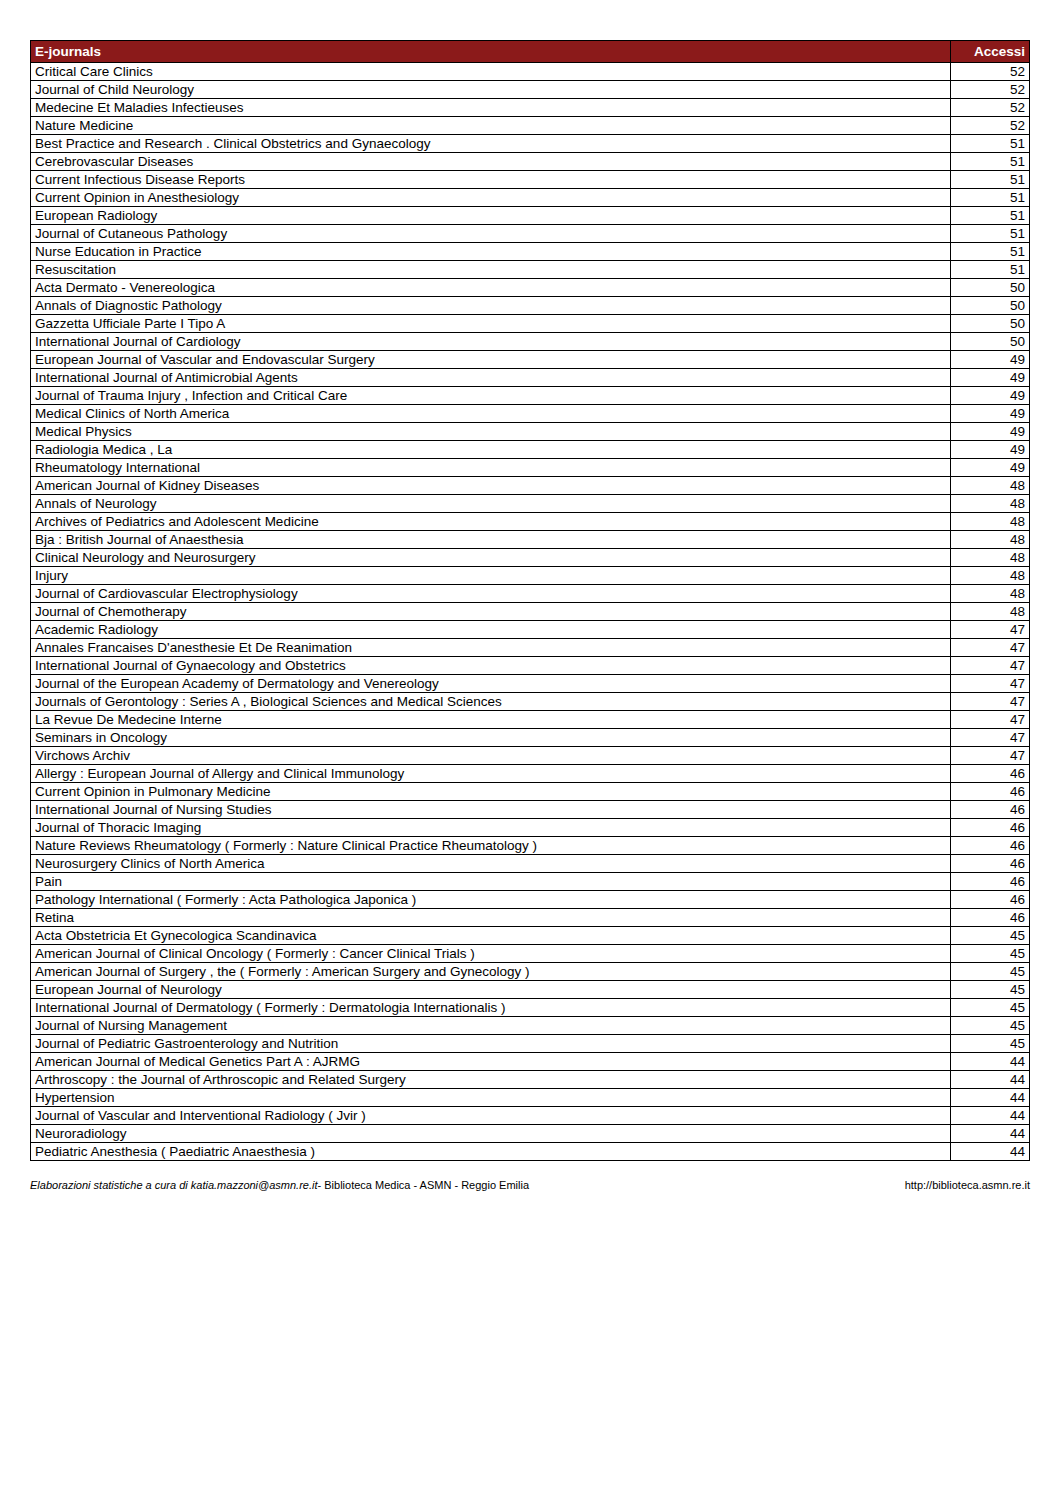| E-journals | Accessi |
| --- | --- |
| Critical Care Clinics | 52 |
| Journal of Child Neurology | 52 |
| Medecine Et Maladies Infectieuses | 52 |
| Nature Medicine | 52 |
| Best Practice and Research . Clinical Obstetrics and Gynaecology | 51 |
| Cerebrovascular Diseases | 51 |
| Current Infectious Disease Reports | 51 |
| Current Opinion in Anesthesiology | 51 |
| European Radiology | 51 |
| Journal of Cutaneous Pathology | 51 |
| Nurse Education in Practice | 51 |
| Resuscitation | 51 |
| Acta Dermato - Venereologica | 50 |
| Annals of Diagnostic Pathology | 50 |
| Gazzetta Ufficiale Parte I Tipo A | 50 |
| International Journal of Cardiology | 50 |
| European Journal of Vascular and Endovascular Surgery | 49 |
| International Journal of Antimicrobial Agents | 49 |
| Journal of Trauma Injury , Infection and Critical Care | 49 |
| Medical Clinics of North America | 49 |
| Medical Physics | 49 |
| Radiologia Medica , La | 49 |
| Rheumatology International | 49 |
| American Journal of Kidney Diseases | 48 |
| Annals of Neurology | 48 |
| Archives of Pediatrics and Adolescent Medicine | 48 |
| Bja : British Journal of Anaesthesia | 48 |
| Clinical Neurology and Neurosurgery | 48 |
| Injury | 48 |
| Journal of Cardiovascular Electrophysiology | 48 |
| Journal of Chemotherapy | 48 |
| Academic Radiology | 47 |
| Annales Francaises D'anesthesie Et De Reanimation | 47 |
| International Journal of Gynaecology and Obstetrics | 47 |
| Journal of the European Academy of Dermatology and Venereology | 47 |
| Journals of Gerontology : Series A , Biological Sciences and Medical Sciences | 47 |
| La Revue De Medecine Interne | 47 |
| Seminars in Oncology | 47 |
| Virchows Archiv | 47 |
| Allergy : European Journal of Allergy and Clinical Immunology | 46 |
| Current Opinion in Pulmonary Medicine | 46 |
| International Journal of Nursing Studies | 46 |
| Journal of Thoracic Imaging | 46 |
| Nature Reviews Rheumatology ( Formerly : Nature Clinical Practice Rheumatology ) | 46 |
| Neurosurgery Clinics of North America | 46 |
| Pain | 46 |
| Pathology International ( Formerly : Acta Pathologica Japonica ) | 46 |
| Retina | 46 |
| Acta Obstetricia Et Gynecologica Scandinavica | 45 |
| American Journal of Clinical Oncology ( Formerly : Cancer Clinical Trials ) | 45 |
| American Journal of Surgery , the ( Formerly : American Surgery and Gynecology ) | 45 |
| European Journal of Neurology | 45 |
| International Journal of Dermatology ( Formerly : Dermatologia Internationalis ) | 45 |
| Journal of Nursing Management | 45 |
| Journal of Pediatric Gastroenterology and Nutrition | 45 |
| American Journal of Medical Genetics Part A : AJRMG | 44 |
| Arthroscopy : the Journal of Arthroscopic and Related Surgery | 44 |
| Hypertension | 44 |
| Journal of Vascular and Interventional Radiology ( Jvir ) | 44 |
| Neuroradiology | 44 |
| Pediatric Anesthesia ( Paediatric Anaesthesia ) | 44 |
Elaborazioni statistiche a cura di katia.mazzoni@asmn.re.it- Biblioteca Medica - ASMN - Reggio Emilia
http://biblioteca.asmn.re.it